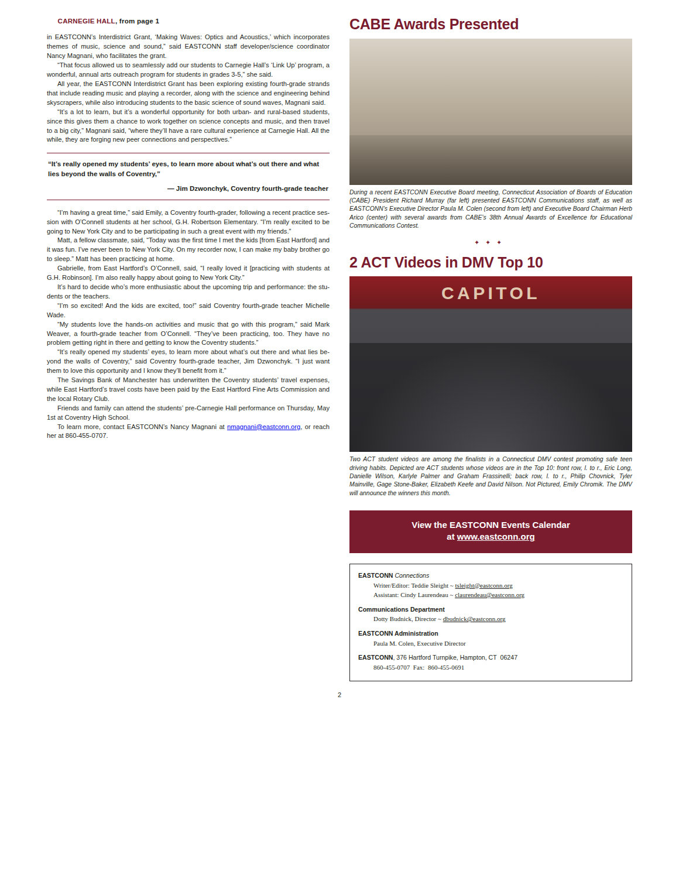CARNEGIE HALL, from page 1
in EASTCONN’s Interdistrict Grant, ‘Making Waves: Optics and Acoustics,’ which incorporates themes of music, science and sound,” said EASTCONN staff developer/science coordinator Nancy Magnani, who facilitates the grant.
“That focus allowed us to seamlessly add our students to Carnegie Hall’s ‘Link Up’ program, a wonderful, annual arts outreach program for students in grades 3-5,” she said.
All year, the EASTCONN Interdistrict Grant has been exploring existing fourth-grade strands that include reading music and playing a recorder, along with the science and engineering behind skyscrapers, while also introducing students to the basic science of sound waves, Magnani said.
“It’s a lot to learn, but it’s a wonderful opportunity for both urban- and rural-based students, since this gives them a chance to work together on science concepts and music, and then travel to a big city,” Magnani said, “where they’ll have a rare cultural experience at Carnegie Hall. All the while, they are forging new peer connections and perspectives.”
“It’s really opened my students’ eyes, to learn more about what’s out there and what lies beyond the walls of Coventry,” — Jim Dzwonchyk, Coventry fourth-grade teacher
“I’m having a great time,” said Emily, a Coventry fourth-grader, following a recent practice session with O’Connell students at her school, G.H. Robertson Elementary. “I’m really excited to be going to New York City and to be participating in such a great event with my friends.”
Matt, a fellow classmate, said, “Today was the first time I met the kids [from East Hartford] and it was fun. I’ve never been to New York City. On my recorder now, I can make my baby brother go to sleep.” Matt has been practicing at home.
Gabrielle, from East Hartford’s O’Connell, said, “I really loved it [practicing with students at G.H. Robinson]. I’m also really happy about going to New York City.”
It’s hard to decide who’s more enthusiastic about the upcoming trip and performance: the students or the teachers.
“I’m so excited! And the kids are excited, too!” said Coventry fourth-grade teacher Michelle Wade.
“My students love the hands-on activities and music that go with this program,” said Mark Weaver, a fourth-grade teacher from O’Connell. “They’ve been practicing, too. They have no problem getting right in there and getting to know the Coventry students.”
“It’s really opened my students’ eyes, to learn more about what’s out there and what lies beyond the walls of Coventry,” said Coventry fourth-grade teacher, Jim Dzwonchyk. “I just want them to love this opportunity and I know they’ll benefit from it.”
The Savings Bank of Manchester has underwritten the Coventry students’ travel expenses, while East Hartford’s travel costs have been paid by the East Hartford Fine Arts Commission and the local Rotary Club.
Friends and family can attend the students’ pre-Carnegie Hall performance on Thursday, May 1st at Coventry High School.
To learn more, contact EASTCONN’s Nancy Magnani at nmagnani@eastconn.org, or reach her at 860-455-0707.
CABE Awards Presented
During a recent EASTCONN Executive Board meeting, Connecticut Association of Boards of Education (CABE) President Richard Murray (far left) presented EASTCONN Communications staff, as well as EASTCONN’s Executive Director Paula M. Colen (second from left) and Executive Board Chairman Herb Arico (center) with several awards from CABE’s 38th Annual Awards of Excellence for Educational Communications Contest.
✦✦✦
2 ACT Videos in DMV Top 10
Two ACT student videos are among the finalists in a Connecticut DMV contest promoting safe teen driving habits. Depicted are ACT students whose videos are in the Top 10: front row, l. to r., Eric Long, Danielle Wilson, Karlyle Palmer and Graham Frassinelli; back row, l. to r., Philip Chovnick, Tyler Mainville, Gage Stone-Baker, Elizabeth Keefe and David Nilson. Not Pictured, Emily Chromik. The DMV will announce the winners this month.
View the EASTCONN Events Calendar
at www.eastconn.org
EASTCONN Connections Writer/Editor: Teddie Sleight ~ tsleight@eastconn.org Assistant: Cindy Laurendeau ~ claurendeau@eastconn.org
Communications Department Dotty Budnick, Director ~ dbudnick@eastconn.org
EASTCONN Administration Paula M. Colen, Executive Director
EASTCONN, 376 Hartford Turnpike, Hampton, CT 06247 860-455-0707 Fax: 860-455-0691
2